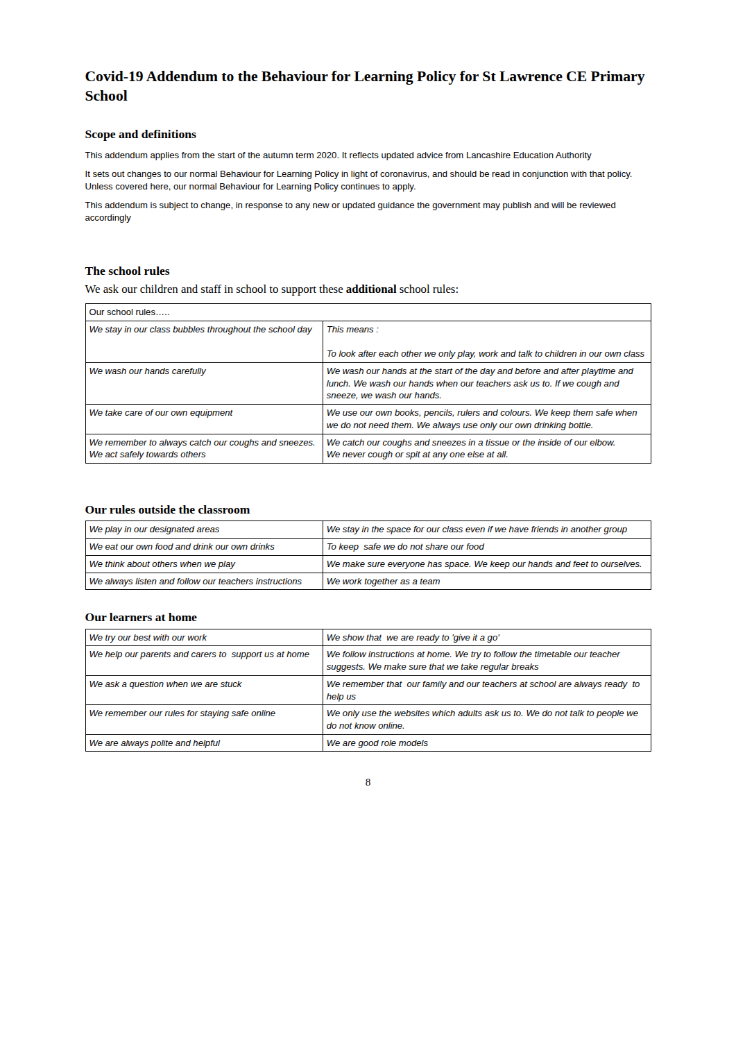Covid-19 Addendum to the Behaviour for Learning Policy for St Lawrence CE Primary School
Scope and definitions
This addendum applies from the start of the autumn term 2020. It reflects updated advice from Lancashire Education Authority
It sets out changes to our normal Behaviour for Learning Policy in light of coronavirus, and should be read in conjunction with that policy. Unless covered here, our normal Behaviour for Learning Policy continues to apply.
This addendum is subject to change, in response to any new or updated guidance the government may publish and will be reviewed accordingly
The school rules
We ask our children and staff in school to support these additional school rules:
| Our school rules….. |
| We stay in our class bubbles throughout the school day | This means : To look after each other we only play, work and talk to children in our own class |
| We wash our hands carefully | We wash our hands at the start of the day and before and after playtime and lunch. We wash our hands when our teachers ask us to. If we cough and sneeze, we wash our hands. |
| We take care of our own equipment | We use our own books, pencils, rulers and colours. We keep them safe when we do not need them. We always use only our own drinking bottle. |
| We remember to always catch our coughs and sneezes. We act safely towards others | We catch our coughs and sneezes in a tissue or the inside of our elbow. We never cough or spit at any one else at all. |
Our rules outside the classroom
| We play in our designated areas | We stay in the space for our class even if we have friends in another group |
| We eat our own food and drink our own drinks | To keep safe we do not share our food |
| We think about others when we play | We make sure everyone has space. We keep our hands and feet to ourselves. |
| We always listen and follow our teachers instructions | We work together as a team |
Our learners at home
| We try our best with our work | We show that we are ready to 'give it a go' |
| We help our parents and carers to support us at home | We follow instructions at home. We try to follow the timetable our teacher suggests. We make sure that we take regular breaks |
| We ask a question when we are stuck | We remember that our family and our teachers at school are always ready to help us |
| We remember our rules for staying safe online | We only use the websites which adults ask us to. We do not talk to people we do not know online. |
| We are always polite and helpful | We are good role models |
8